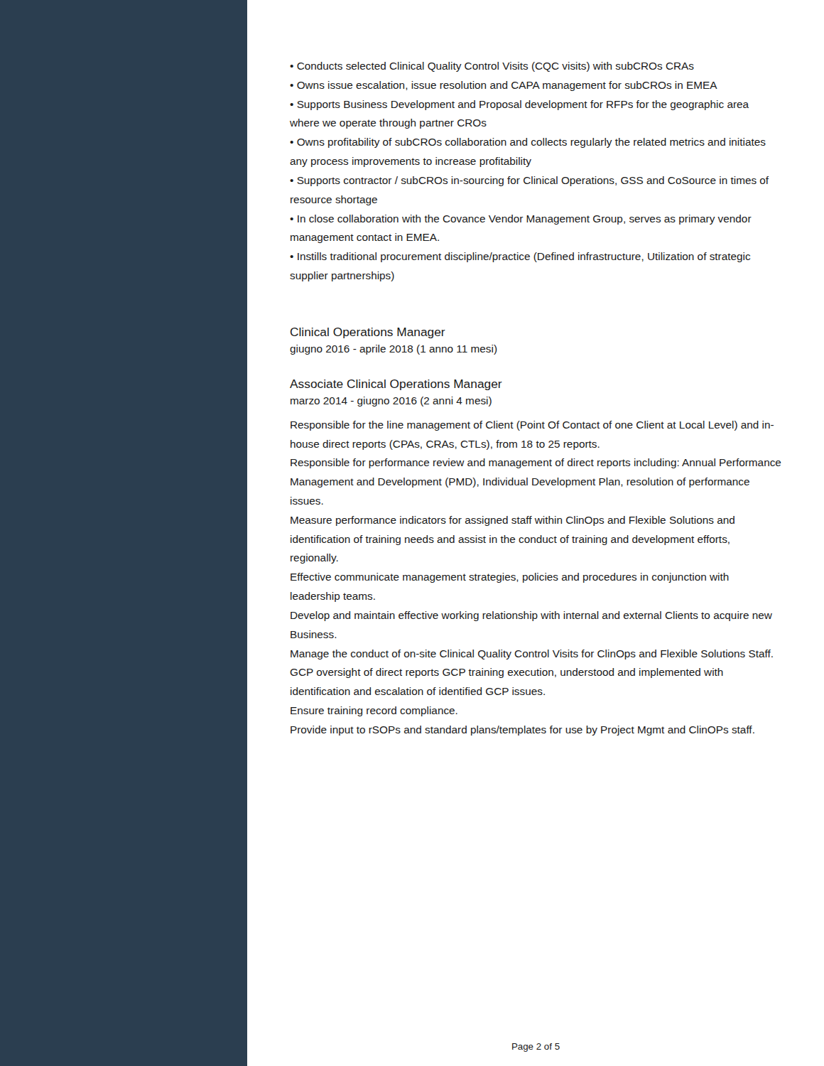• Conducts selected Clinical Quality Control Visits (CQC visits) with subCROs CRAs
• Owns issue escalation, issue resolution and CAPA management for subCROs in EMEA
• Supports Business Development and Proposal development for RFPs for the geographic area where we operate through partner CROs
• Owns profitability of subCROs collaboration and collects regularly the related metrics and initiates any process improvements to increase profitability
• Supports contractor / subCROs in-sourcing for Clinical Operations, GSS and CoSource in times of resource shortage
• In close collaboration with the Covance Vendor Management Group, serves as primary vendor management contact in EMEA.
• Instills traditional procurement discipline/practice (Defined infrastructure, Utilization of strategic supplier partnerships)
Clinical Operations Manager
giugno 2016 - aprile 2018 (1 anno 11 mesi)
Associate Clinical Operations Manager
marzo 2014 - giugno 2016 (2 anni 4 mesi)
Responsible for the line management of Client (Point Of Contact of one Client at Local Level) and in-house direct reports (CPAs, CRAs, CTLs), from 18 to 25 reports.
Responsible for performance review and management of direct reports including: Annual Performance Management and Development (PMD), Individual Development Plan, resolution of performance issues.
Measure performance indicators for assigned staff within ClinOps and Flexible Solutions and identification of training needs and assist in the conduct of training and development efforts, regionally.
Effective communicate management strategies, policies and procedures in conjunction with leadership teams.
Develop and maintain effective working relationship with internal and external Clients to acquire new Business.
Manage the conduct of on-site Clinical Quality Control Visits for ClinOps and Flexible Solutions Staff.
GCP oversight of direct reports GCP training execution, understood and implemented with identification and escalation of identified GCP issues.
Ensure training record compliance.
Provide input to rSOPs and standard plans/templates for use by Project Mgmt and ClinOPs staff.
Page 2 of 5